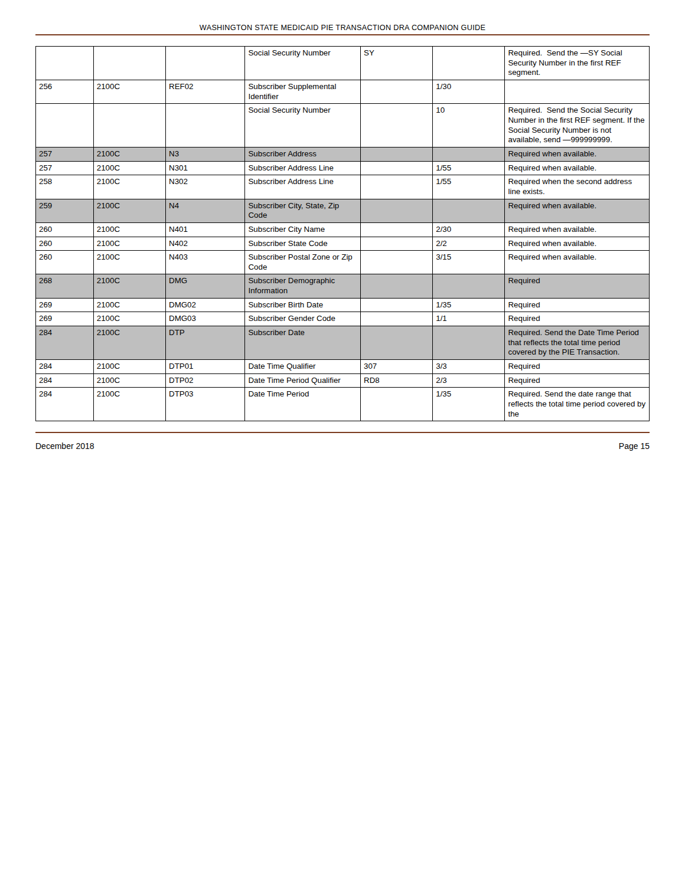WASHINGTON STATE MEDICAID PIE TRANSACTION DRA COMPANION GUIDE
| | | | Social Security Number | SY | | Required. Send the —SY Social Security Number in the first REF segment. |
| 256 | 2100C | REF02 | Subscriber Supplemental Identifier | | 1/30 | |
| | | | Social Security Number | | 10 | Required. Send the Social Security Number in the first REF segment. If the Social Security Number is not available, send —999999999. |
| 257 | 2100C | N3 | Subscriber Address | | | Required when available. |
| 257 | 2100C | N301 | Subscriber Address Line | | 1/55 | Required when available. |
| 258 | 2100C | N302 | Subscriber Address Line | | 1/55 | Required when the second address line exists. |
| 259 | 2100C | N4 | Subscriber City, State, Zip Code | | | Required when available. |
| 260 | 2100C | N401 | Subscriber City Name | | 2/30 | Required when available. |
| 260 | 2100C | N402 | Subscriber State Code | | 2/2 | Required when available. |
| 260 | 2100C | N403 | Subscriber Postal Zone or Zip Code | | 3/15 | Required when available. |
| 268 | 2100C | DMG | Subscriber Demographic Information | | | Required |
| 269 | 2100C | DMG02 | Subscriber Birth Date | | 1/35 | Required |
| 269 | 2100C | DMG03 | Subscriber Gender Code | | 1/1 | Required |
| 284 | 2100C | DTP | Subscriber Date | | | Required. Send the Date Time Period that reflects the total time period covered by the PIE Transaction. |
| 284 | 2100C | DTP01 | Date Time Qualifier | 307 | 3/3 | Required |
| 284 | 2100C | DTP02 | Date Time Period Qualifier | RD8 | 2/3 | Required |
| 284 | 2100C | DTP03 | Date Time Period | | 1/35 | Required. Send the date range that reflects the total time period covered by the |
December 2018 Page 15